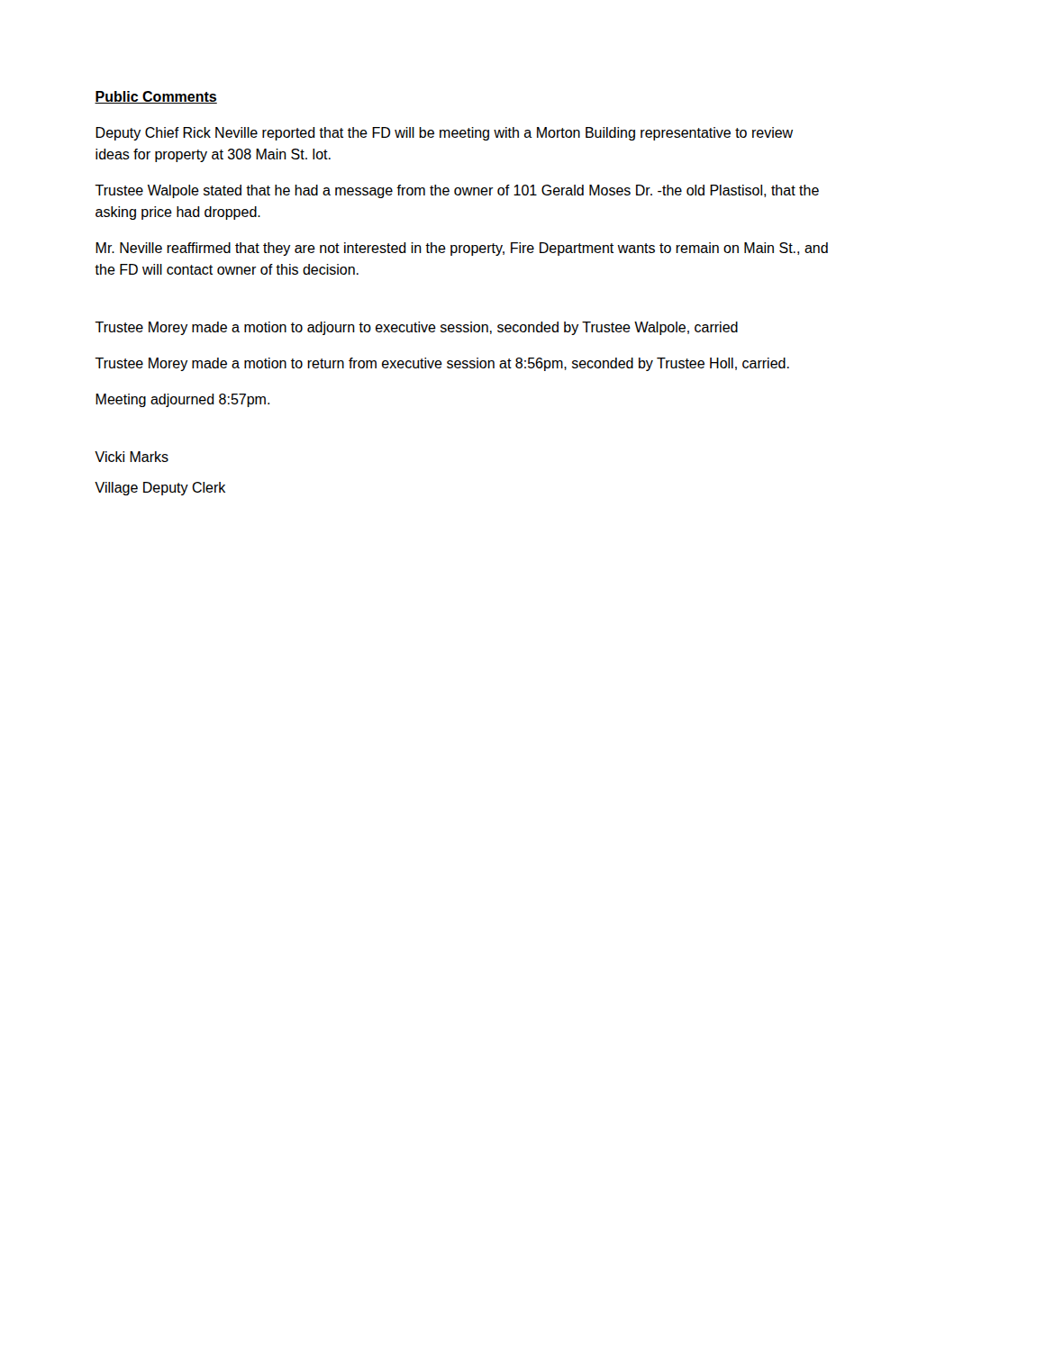Public Comments
Deputy Chief Rick Neville reported that the FD will be meeting with a Morton Building representative to review ideas for property at 308 Main St. lot.
Trustee Walpole stated that he had a message from the owner of 101 Gerald Moses Dr. -the old Plastisol, that the asking price had dropped.
Mr. Neville reaffirmed that they are not interested in the property, Fire Department wants to remain on Main St., and the FD will contact owner of this decision.
Trustee Morey made a motion to adjourn to executive session, seconded by Trustee Walpole, carried
Trustee Morey made a motion to return from executive session at 8:56pm, seconded by Trustee Holl, carried.
Meeting adjourned 8:57pm.
Vicki Marks
Village Deputy Clerk